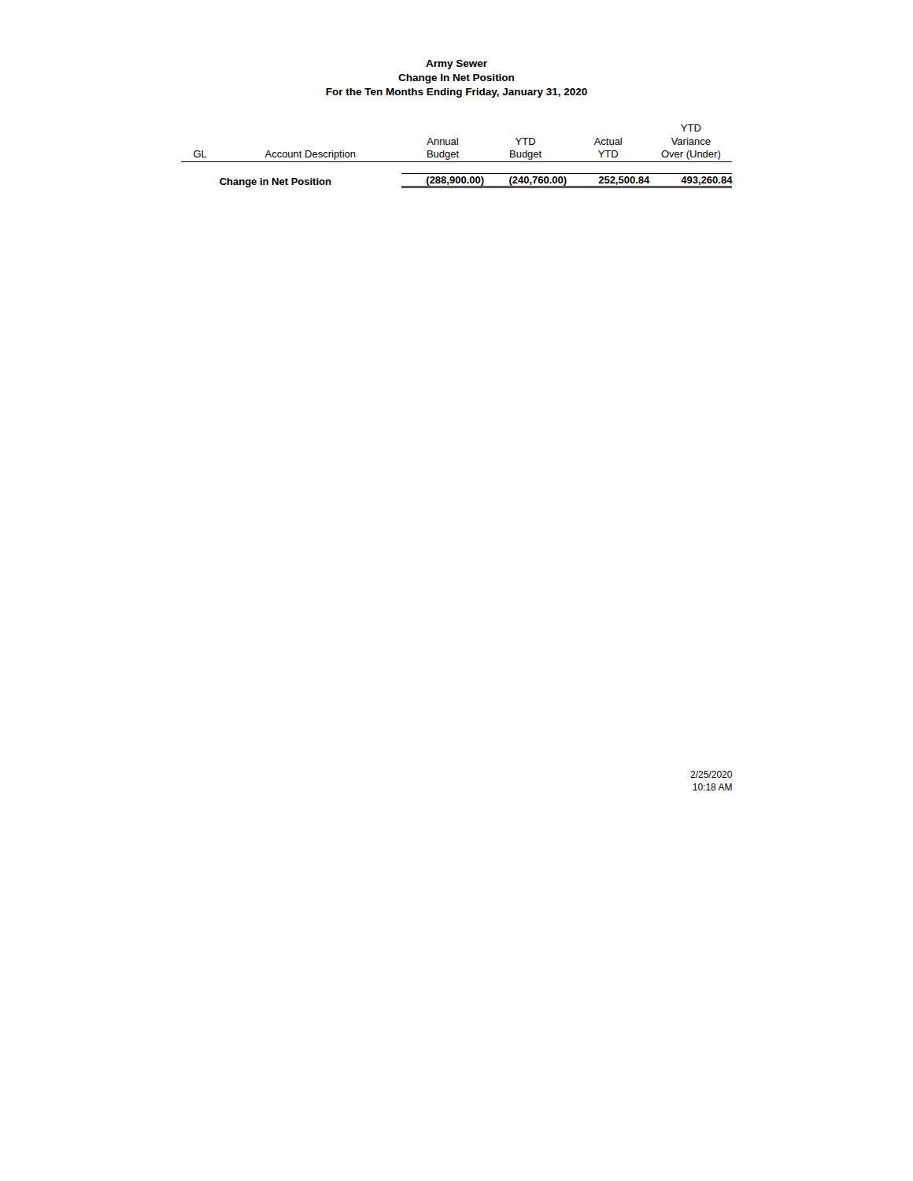Army Sewer
Change In Net Position
For the Ten Months Ending Friday, January 31, 2020
| | | | | | YTD |
| --- | --- | --- | --- | --- | --- |
| | | Annual | YTD | Actual | Variance |
| GL | Account Description | Budget | Budget | YTD | Over (Under) |
| | Change in Net Position | (288,900.00) | (240,760.00) | 252,500.84 | 493,260.84 |
2/25/2020
10:18 AM